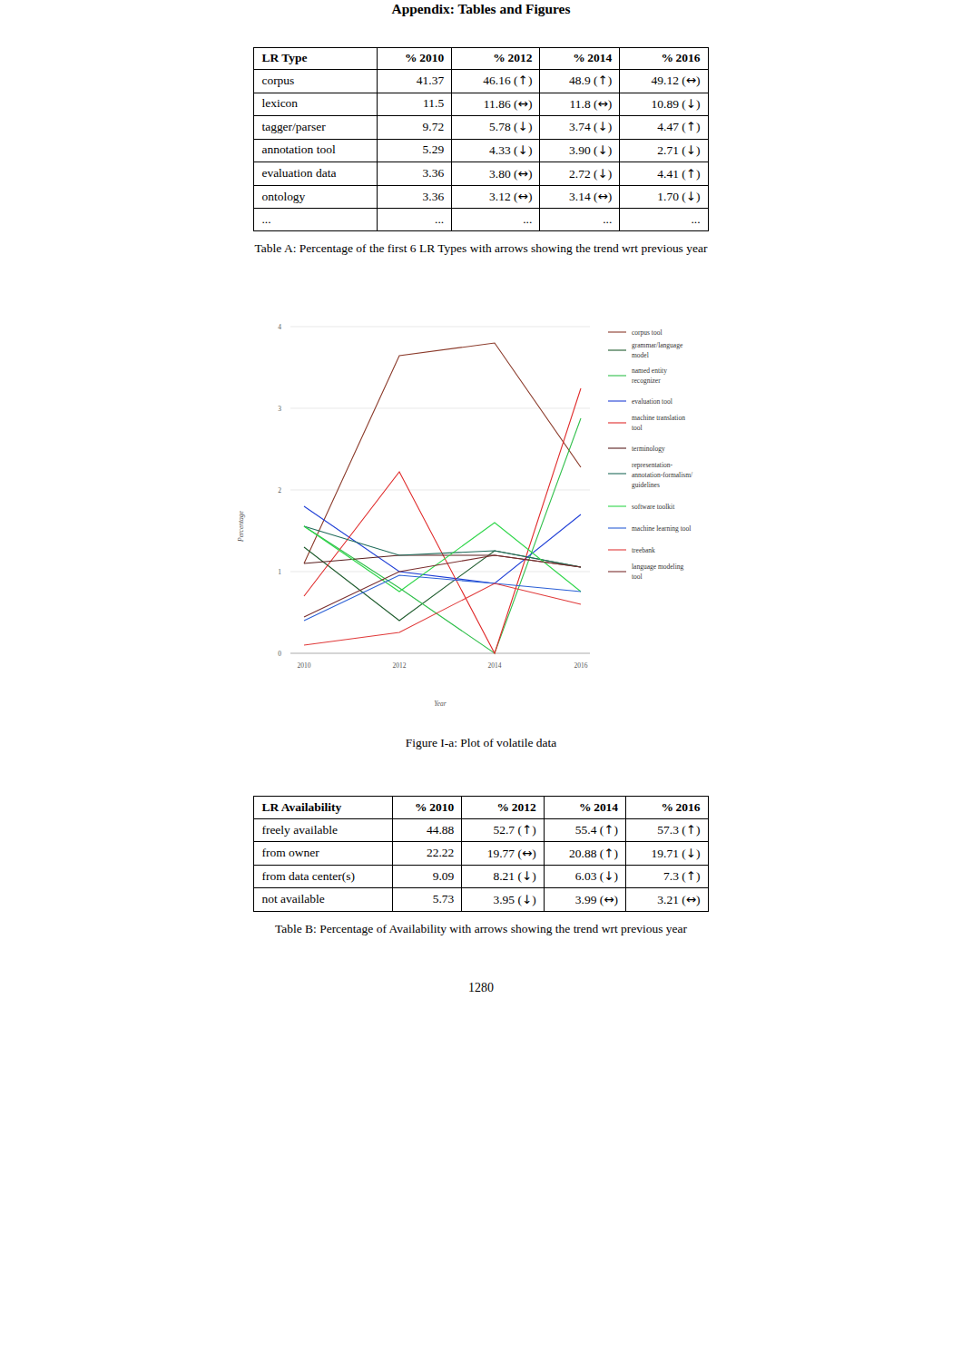Appendix: Tables and Figures
| LR Type | % 2010 | % 2012 | % 2014 | % 2016 |
| --- | --- | --- | --- | --- |
| corpus | 41.37 | 46.16 ( ↑ ) | 48.9 ( ↑ ) | 49.12 ( ↔ ) |
| lexicon | 11.5 | 11.86 ( ↔ ) | 11.8 ( ↔ ) | 10.89 ( ↓ ) |
| tagger/parser | 9.72 | 5.78 ( ↓ ) | 3.74 ( ↓ ) | 4.47 ( ↑ ) |
| annotation tool | 5.29 | 4.33 ( ↓ ) | 3.90 ( ↓ ) | 2.71 ( ↓ ) |
| evaluation data | 3.36 | 3.80 ( ↔ ) | 2.72 ( ↓ ) | 4.41 ( ↑ ) |
| ontology | 3.36 | 3.12 ( ↔ ) | 3.14 ( ↔ ) | 1.70 ( ↓ ) |
| ... | ... | ... | ... | ... |
Table A: Percentage of the first 6 LR Types with arrows showing the trend wrt previous year
Percentage 4 3 2 1 0 2010 2012 2014 2016 corpus tool grammar/language model named entity recognizer evaluation tool machine translation tool terminology representation- annotation-formalism/ guidelines software toolkit machine learning tool treebank language modeling tool Year
Figure I-a: Plot of volatile data
| LR Availability | % 2010 | % 2012 | % 2014 | % 2016 |
| --- | --- | --- | --- | --- |
| freely available | 44.88 | 52.7 ( ↑ ) | 55.4 ( ↑ ) | 57.3 ( ↑ ) |
| from owner | 22.22 | 19.77 ( ↔ ) | 20.88 ( ↑ ) | 19.71 ( ↓ ) |
| from data center(s) | 9.09 | 8.21 ( ↓ ) | 6.03 ( ↓ ) | 7.3 ( ↑ ) |
| not available | 5.73 | 3.95 ( ↓ ) | 3.99 ( ↔ ) | 3.21 ( ↔ ) |
Table B: Percentage of Availability with arrows showing the trend wrt previous year
1280